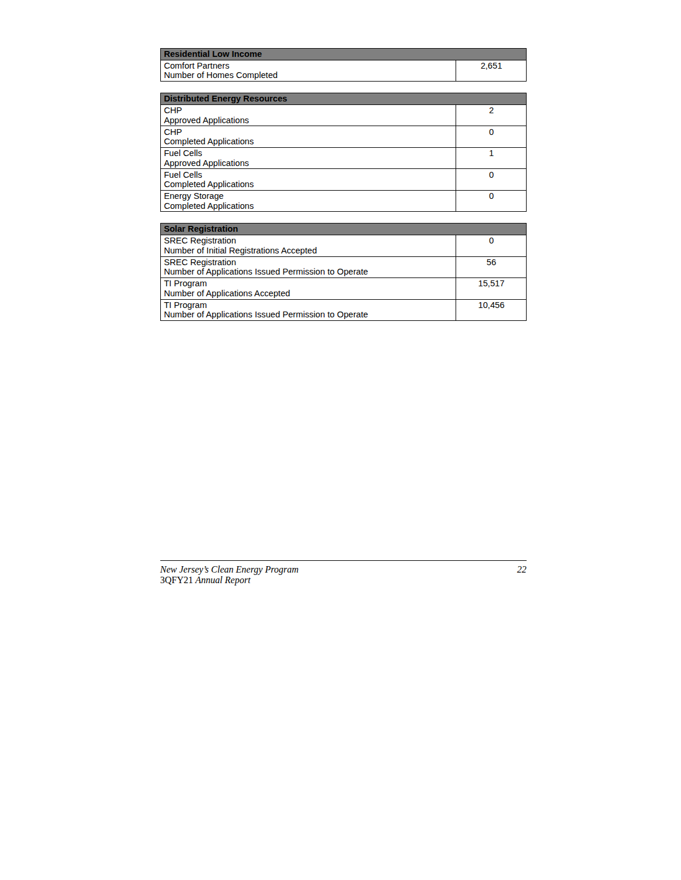| Residential Low Income |
| --- |
| Comfort Partners Number of Homes Completed | 2,651 |
| Distributed Energy Resources |
| --- |
| CHP Approved Applications | 2 |
| CHP Completed Applications | 0 |
| Fuel Cells Approved Applications | 1 |
| Fuel Cells Completed Applications | 0 |
| Energy Storage Completed Applications | 0 |
| Solar Registration |
| --- |
| SREC Registration Number of Initial Registrations Accepted | 0 |
| SREC Registration Number of Applications Issued Permission to Operate | 56 |
| TI Program Number of Applications Accepted | 15,517 |
| TI Program Number of Applications Issued Permission to Operate | 10,456 |
New Jersey’s Clean Energy Program
3QFY21 Annual Report
22